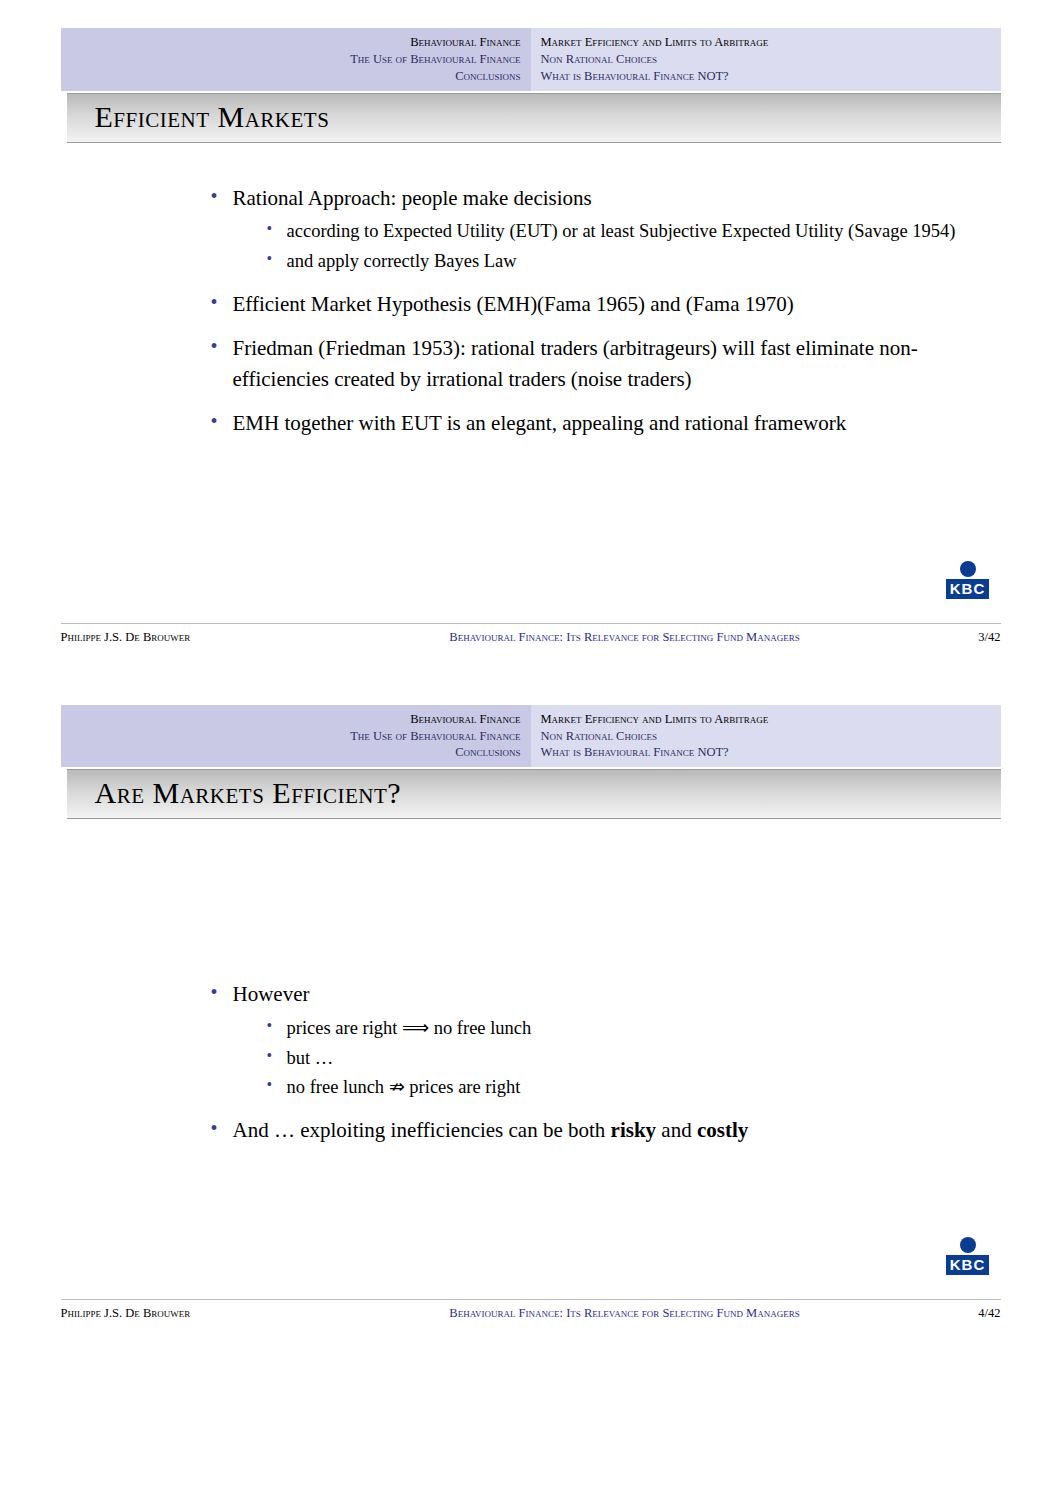Behavioural Finance
The Use of Behavioural Finance
Conclusions
Market Efficiency and Limits to Arbitrage
Non Rational Choices
What is Behavioural Finance NOT?
Efficient Markets
Rational Approach: people make decisions
according to Expected Utility (EUT) or at least Subjective Expected Utility (Savage 1954)
and apply correctly Bayes Law
Efficient Market Hypothesis (EMH)(Fama 1965) and (Fama 1970)
Friedman (Friedman 1953): rational traders (arbitrageurs) will fast eliminate non-efficiencies created by irrational traders (noise traders)
EMH together with EUT is an elegant, appealing and rational framework
KBC
Philippe J.S. De Brouwer
Behavioural Finance: Its Relevance for Selecting Fund Managers
3/42
Behavioural Finance
The Use of Behavioural Finance
Conclusions
Market Efficiency and Limits to Arbitrage
Non Rational Choices
What is Behavioural Finance NOT?
Are Markets Efficient?
However
prices are right ⟹ no free lunch
but …
no free lunch ⇏ prices are right
And … exploiting inefficiencies can be both risky and costly
KBC
Philippe J.S. De Brouwer
Behavioural Finance: Its Relevance for Selecting Fund Managers
4/42